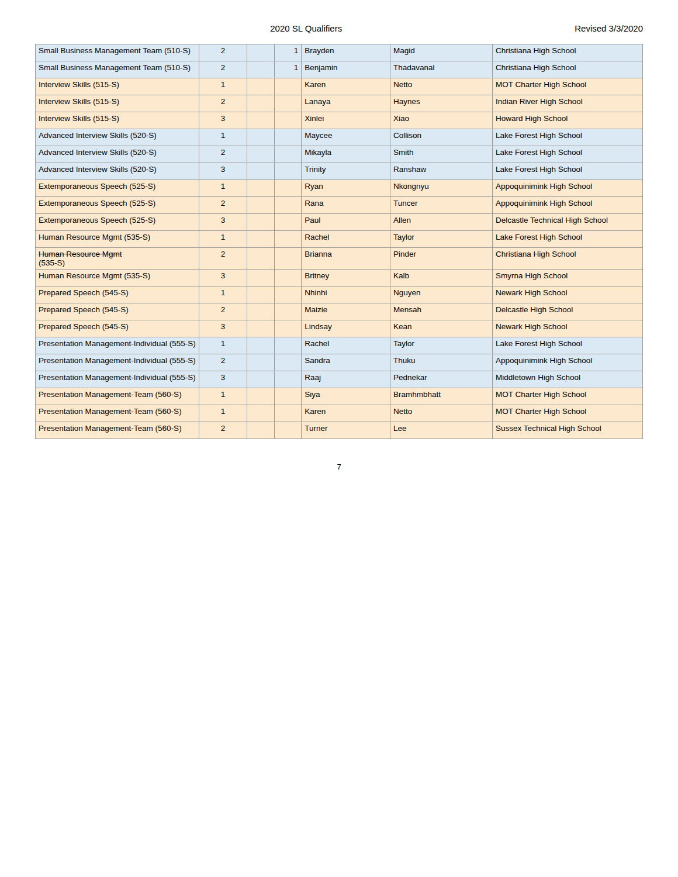2020 SL Qualifiers
Revised 3/3/2020
| Small Business Management Team (510-S) | 2 | | 1 | Brayden | Magid | Christiana High School |
| Small Business Management Team (510-S) | 2 | | 1 | Benjamin | Thadavanal | Christiana High School |
| Interview Skills (515-S) | 1 | | | Karen | Netto | MOT Charter High School |
| Interview Skills (515-S) | 2 | | | Lanaya | Haynes | Indian River High School |
| Interview Skills (515-S) | 3 | | | Xinlei | Xiao | Howard High School |
| Advanced Interview Skills (520-S) | 1 | | | Maycee | Collison | Lake Forest High School |
| Advanced Interview Skills (520-S) | 2 | | | Mikayla | Smith | Lake Forest High School |
| Advanced Interview Skills (520-S) | 3 | | | Trinity | Ranshaw | Lake Forest High School |
| Extemporaneous Speech (525-S) | 1 | | | Ryan | Nkongnyu | Appoquinimink High School |
| Extemporaneous Speech (525-S) | 2 | | | Rana | Tuncer | Appoquinimink High School |
| Extemporaneous Speech (525-S) | 3 | | | Paul | Allen | Delcastle Technical High School |
| Human Resource Mgmt (535-S) | 1 | | | Rachel | Taylor | Lake Forest High School |
| Human Resource Mgmt (535-S) | 2 | | | Brianna | Pinder | Christiana High School |
| Human Resource Mgmt (535-S) | 3 | | | Britney | Kalb | Smyrna High School |
| Prepared Speech (545-S) | 1 | | | Nhinhi | Nguyen | Newark High School |
| Prepared Speech (545-S) | 2 | | | Maizie | Mensah | Delcastle High School |
| Prepared Speech (545-S) | 3 | | | Lindsay | Kean | Newark High School |
| Presentation Management-Individual (555-S) | 1 | | | Rachel | Taylor | Lake Forest High School |
| Presentation Management-Individual (555-S) | 2 | | | Sandra | Thuku | Appoquinimink High School |
| Presentation Management-Individual (555-S) | 3 | | | Raaj | Pednekar | Middletown High School |
| Presentation Management-Team (560-S) | 1 | | | Siya | Bramhmbhatt | MOT Charter High School |
| Presentation Management-Team (560-S) | 1 | | | Karen | Netto | MOT Charter High School |
| Presentation Management-Team (560-S) | 2 | | | Turner | Lee | Sussex Technical High School |
7